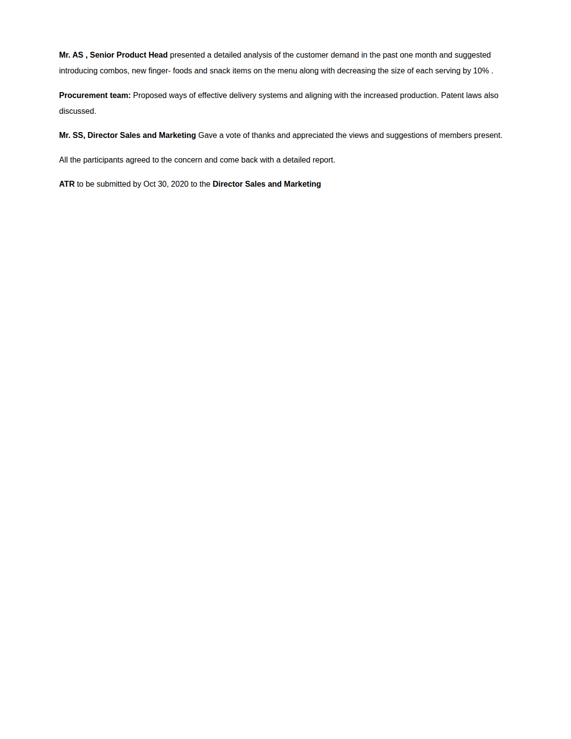Mr. AS , Senior Product Head presented a detailed analysis of the customer demand in the past one month and suggested introducing combos, new finger- foods and snack items on the menu along with decreasing the size of each serving by 10% .
Procurement team: Proposed ways of effective delivery systems and aligning with the increased production. Patent laws also discussed.
Mr. SS, Director Sales and Marketing Gave a vote of thanks and appreciated the views and suggestions of members present.
All the participants agreed to the concern and come back with a detailed report.
ATR to be submitted by Oct 30, 2020 to the Director Sales and Marketing